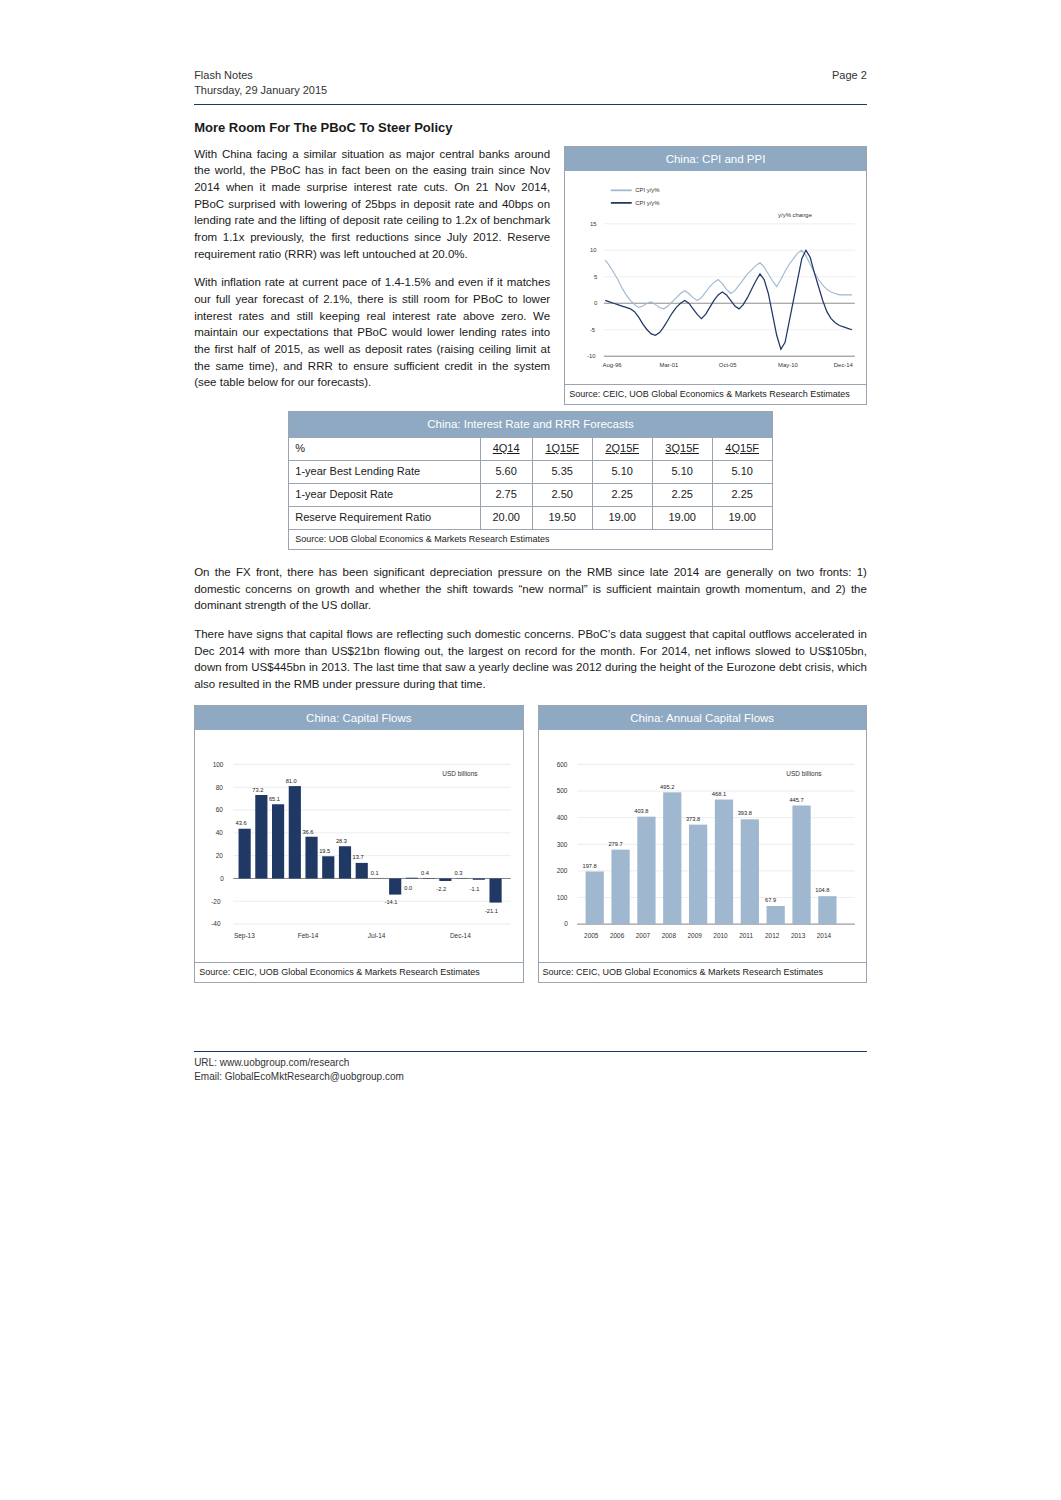Flash Notes
Thursday, 29 January 2015
Page 2
More Room For The PBoC To Steer Policy
With China facing a similar situation as major central banks around the world, the PBoC has in fact been on the easing train since Nov 2014 when it made surprise interest rate cuts. On 21 Nov 2014, PBoC surprised with lowering of 25bps in deposit rate and 40bps on lending rate and the lifting of deposit rate ceiling to 1.2x of benchmark from 1.1x previously, the first reductions since July 2012. Reserve requirement ratio (RRR) was left untouched at 20.0%.
With inflation rate at current pace of 1.4-1.5% and even if it matches our full year forecast of 2.1%, there is still room for PBoC to lower interest rates and still keeping real interest rate above zero. We maintain our expectations that PBoC would lower lending rates into the first half of 2015, as well as deposit rates (raising ceiling limit at the same time), and RRR to ensure sufficient credit in the system (see table below for our forecasts).
China: CPI and PPI
CPI y/y% CPI y/y% y/y% change 15 10 5 0 -5 -10 Aug-96 Mar-01 Oct-05 May-10 Dec-14
Source: CEIC, UOB Global Economics & Markets Research Estimates
China: Interest Rate and RRR Forecasts
| % | 4Q14 | 1Q15F | 2Q15F | 3Q15F | 4Q15F |
| --- | --- | --- | --- | --- | --- |
| 1-year Best Lending Rate | 5.60 | 5.35 | 5.10 | 5.10 | 5.10 |
| 1-year Deposit Rate | 2.75 | 2.50 | 2.25 | 2.25 | 2.25 |
| Reserve Requirement Ratio | 20.00 | 19.50 | 19.00 | 19.00 | 19.00 |
| Source: UOB Global Economics & Markets Research Estimates |
On the FX front, there has been significant depreciation pressure on the RMB since late 2014 are generally on two fronts: 1) domestic concerns on growth and whether the shift towards “new normal” is sufficient maintain growth momentum, and 2) the dominant strength of the US dollar.
There have signs that capital flows are reflecting such domestic concerns. PBoC’s data suggest that capital outflows accelerated in Dec 2014 with more than US$21bn flowing out, the largest on record for the month. For 2014, net inflows slowed to US$105bn, down from US$445bn in 2013. The last time that saw a yearly decline was 2012 during the height of the Eurozone debt crisis, which also resulted in the RMB under pressure during that time.
China: Capital Flows
100 80 60 40 20 0 -20 -40 USD billions 43.6 73.2 65.1 81.0 36.6 19.5 28.3 13.7 0.1 -14.1 0.0 0.4 -2.2 0.3 -1.1 -21.1 Sep-13 Feb-14 Jul-14 Dec-14
Source: CEIC, UOB Global Economics & Markets Research Estimates
China: Annual Capital Flows
600 500 400 300 200 100 0 USD billions 197.8 279.7 403.8 495.2 373.8 468.1 393.8 67.9 445.7 104.8 2005 2006 2007 2008 2009 2010 2011 2012 2013 2014
Source: CEIC, UOB Global Economics & Markets Research Estimates
URL: www.uobgroup.com/research
Email: GlobalEcoMktResearch@uobgroup.com